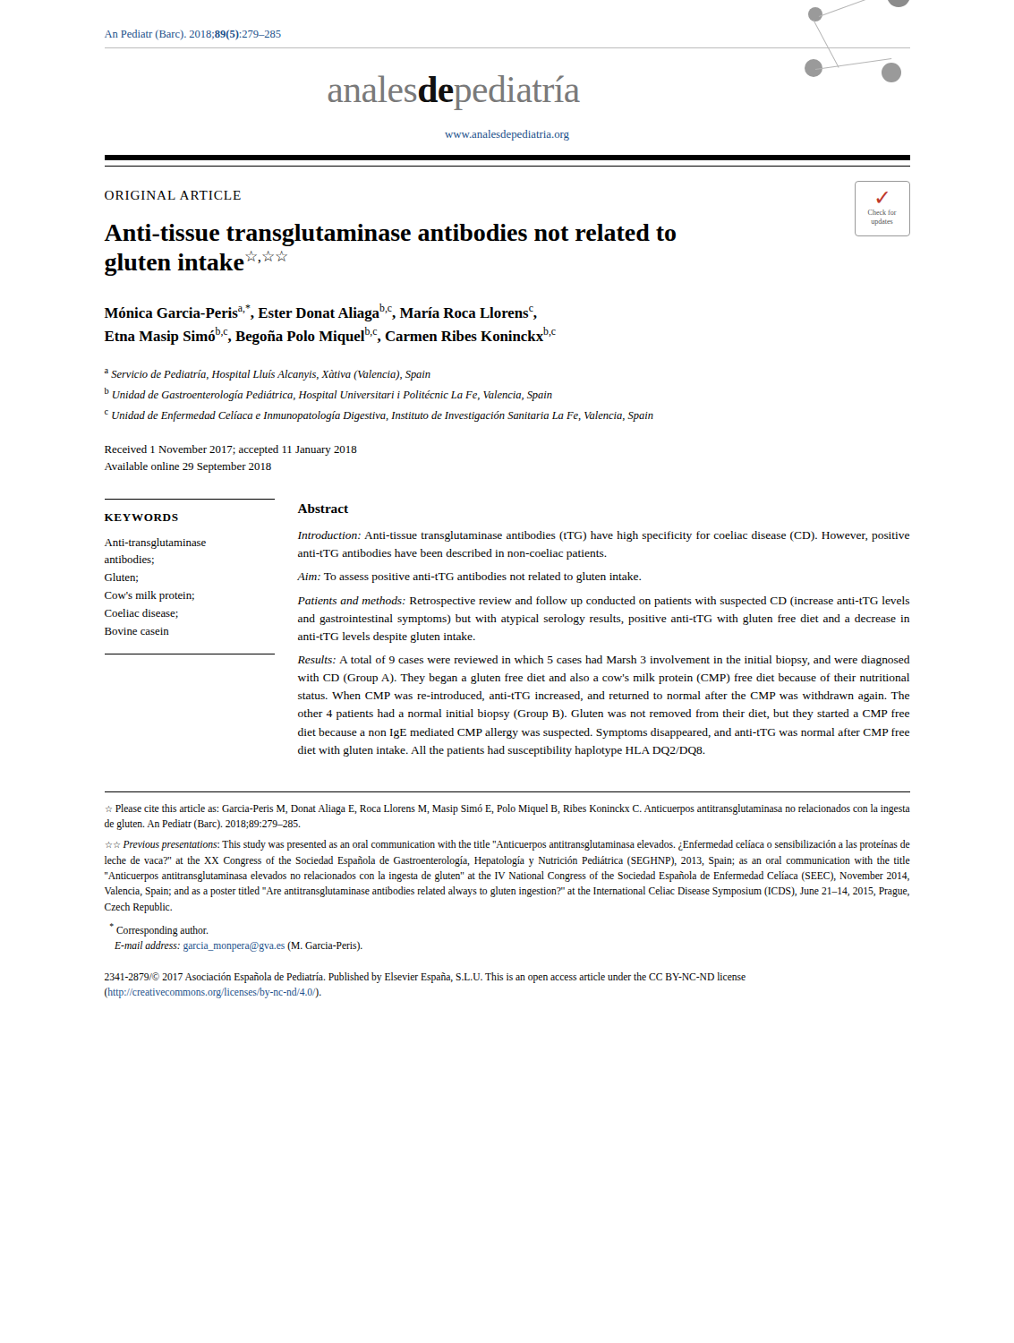An Pediatr (Barc). 2018;89(5):279–285
anales de pediatría
www.analesdepediatria.org
✓ Check for
updates
ORIGINAL ARTICLE
Anti-tissue transglutaminase antibodies not related to gluten intake☆,☆☆
Mónica Garcia-Perisa,*, Ester Donat Aliagab,c, María Roca Llorensc,
Etna Masip Simób,c, Begoña Polo Miquelb,c, Carmen Ribes Koninckxb,c
a Servicio de Pediatría, Hospital Lluís Alcanyis, Xàtiva (Valencia), Spain
b Unidad de Gastroenterología Pediátrica, Hospital Universitari i Politécnic La Fe, Valencia, Spain
c Unidad de Enfermedad Celíaca e Inmunopatología Digestiva, Instituto de Investigación Sanitaria La Fe, Valencia, Spain
Received 1 November 2017; accepted 11 January 2018
Available online 29 September 2018
KEYWORDS
Anti-transglutaminase
antibodies;
Gluten;
Cow's milk protein;
Coeliac disease;
Bovine casein
Abstract
Introduction: Anti-tissue transglutaminase antibodies (tTG) have high specificity for coeliac disease (CD). However, positive anti-tTG antibodies have been described in non-coeliac patients.
Aim: To assess positive anti-tTG antibodies not related to gluten intake.
Patients and methods: Retrospective review and follow up conducted on patients with suspected CD (increase anti-tTG levels and gastrointestinal symptoms) but with atypical serology results, positive anti-tTG with gluten free diet and a decrease in anti-tTG levels despite gluten intake.
Results: A total of 9 cases were reviewed in which 5 cases had Marsh 3 involvement in the initial biopsy, and were diagnosed with CD (Group A). They began a gluten free diet and also a cow's milk protein (CMP) free diet because of their nutritional status. When CMP was re-introduced, anti-tTG increased, and returned to normal after the CMP was withdrawn again. The other 4 patients had a normal initial biopsy (Group B). Gluten was not removed from their diet, but they started a CMP free diet because a non IgE mediated CMP allergy was suspected. Symptoms disappeared, and anti-tTG was normal after CMP free diet with gluten intake. All the patients had susceptibility haplotype HLA DQ2/DQ8.
☆ Please cite this article as: Garcia-Peris M, Donat Aliaga E, Roca Llorens M, Masip Simó E, Polo Miquel B, Ribes Koninckx C. Anticuerpos antitransglutaminasa no relacionados con la ingesta de gluten. An Pediatr (Barc). 2018;89:279–285.
☆☆ Previous presentations: This study was presented as an oral communication with the title ''Anticuerpos antitransglutaminasa elevados. ¿Enfermedad celíaca o sensibilización a las proteínas de leche de vaca?'' at the XX Congress of the Sociedad Española de Gastroenterología, Hepatología y Nutrición Pediátrica (SEGHNP), 2013, Spain; as an oral communication with the title ''Anticuerpos antitransglutaminasa elevados no relacionados con la ingesta de gluten'' at the IV National Congress of the Sociedad Española de Enfermedad Celíaca (SEEC), November 2014, Valencia, Spain; and as a poster titled ''Are antitransglutaminase antibodies related always to gluten ingestion?'' at the International Celiac Disease Symposium (ICDS), June 21–14, 2015, Prague, Czech Republic.
* Corresponding author.
E-mail address: garcia_monpera@gva.es (M. Garcia-Peris).
2341-2879/© 2017 Asociación Española de Pediatría. Published by Elsevier España, S.L.U. This is an open access article under the CC BY-NC-ND license (http://creativecommons.org/licenses/by-nc-nd/4.0/).